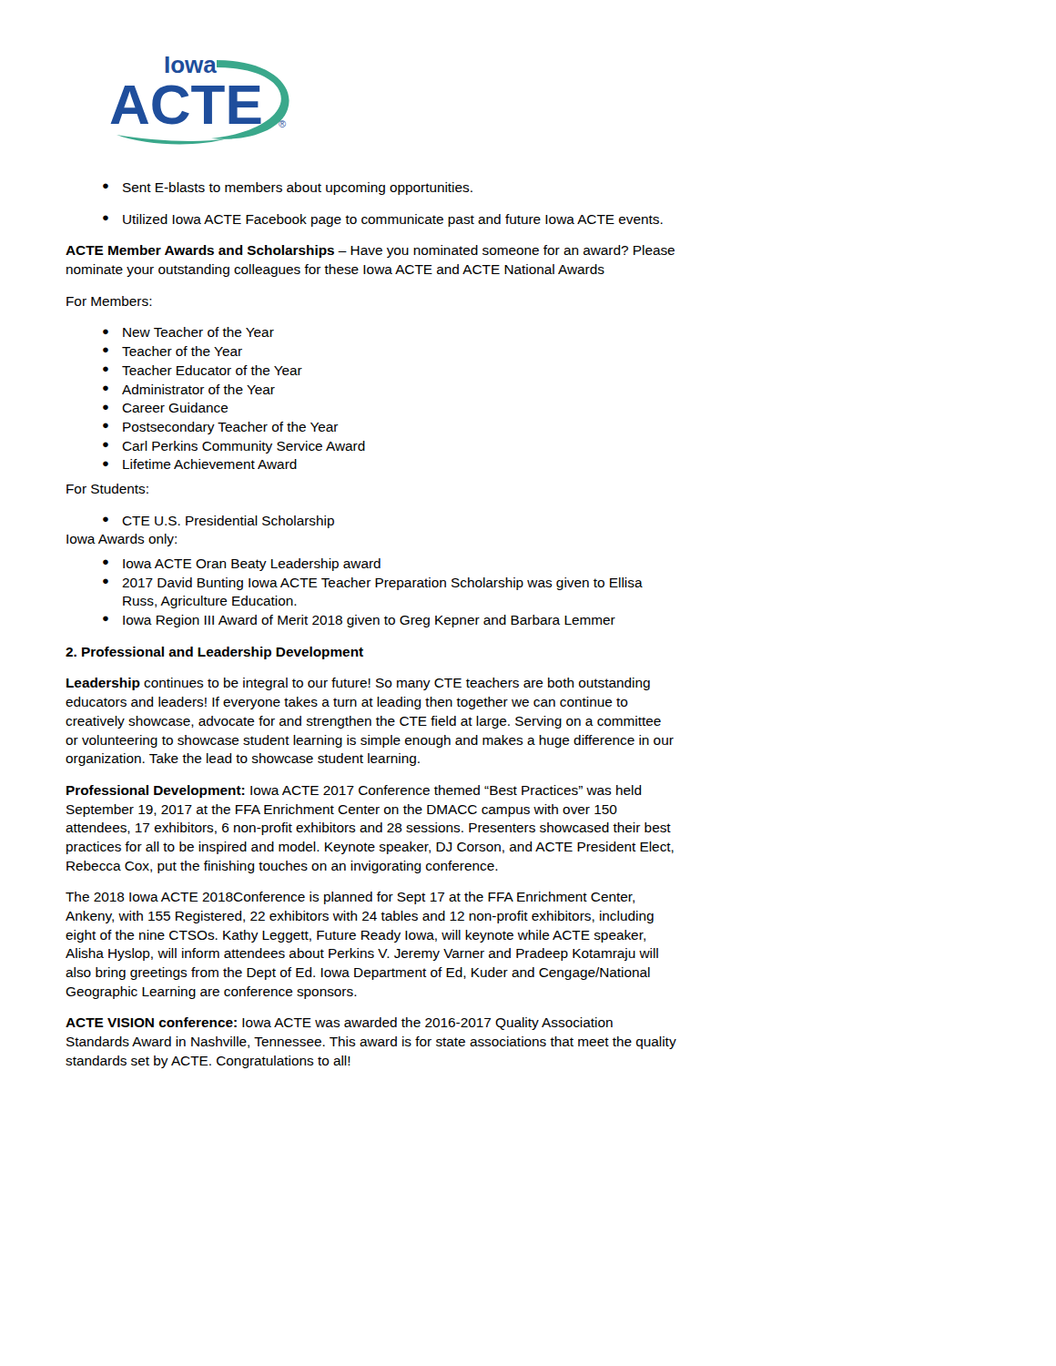Iowa ACTE ®
Sent E-blasts to members about upcoming opportunities.
Utilized Iowa ACTE Facebook page to communicate past and future Iowa ACTE events.
ACTE Member Awards and Scholarships – Have you nominated someone for an award? Please nominate your outstanding colleagues for these Iowa ACTE and ACTE National Awards
For Members:
New Teacher of the Year
Teacher of the Year
Teacher Educator of the Year
Administrator of the Year
Career Guidance
Postsecondary Teacher of the Year
Carl Perkins Community Service Award
Lifetime Achievement Award
For Students:
CTE U.S. Presidential Scholarship
Iowa Awards only:
Iowa ACTE Oran Beaty Leadership award
2017 David Bunting Iowa ACTE Teacher Preparation Scholarship was given to Ellisa Russ, Agriculture Education.
Iowa Region III Award of Merit 2018 given to Greg Kepner and Barbara Lemmer
2. Professional and Leadership Development
Leadership continues to be integral to our future! So many CTE teachers are both outstanding educators and leaders! If everyone takes a turn at leading then together we can continue to creatively showcase, advocate for and strengthen the CTE field at large. Serving on a committee or volunteering to showcase student learning is simple enough and makes a huge difference in our organization. Take the lead to showcase student learning.
Professional Development: Iowa ACTE 2017 Conference themed “Best Practices” was held September 19, 2017 at the FFA Enrichment Center on the DMACC campus with over 150 attendees, 17 exhibitors, 6 non-profit exhibitors and 28 sessions. Presenters showcased their best practices for all to be inspired and model. Keynote speaker, DJ Corson, and ACTE President Elect, Rebecca Cox, put the finishing touches on an invigorating conference.
The 2018 Iowa ACTE 2018Conference is planned for Sept 17 at the FFA Enrichment Center, Ankeny, with 155 Registered, 22 exhibitors with 24 tables and 12 non-profit exhibitors, including eight of the nine CTSOs. Kathy Leggett, Future Ready Iowa, will keynote while ACTE speaker, Alisha Hyslop, will inform attendees about Perkins V. Jeremy Varner and Pradeep Kotamraju will also bring greetings from the Dept of Ed. Iowa Department of Ed, Kuder and Cengage/National Geographic Learning are conference sponsors.
ACTE VISION conference: Iowa ACTE was awarded the 2016-2017 Quality Association Standards Award in Nashville, Tennessee. This award is for state associations that meet the quality standards set by ACTE. Congratulations to all!